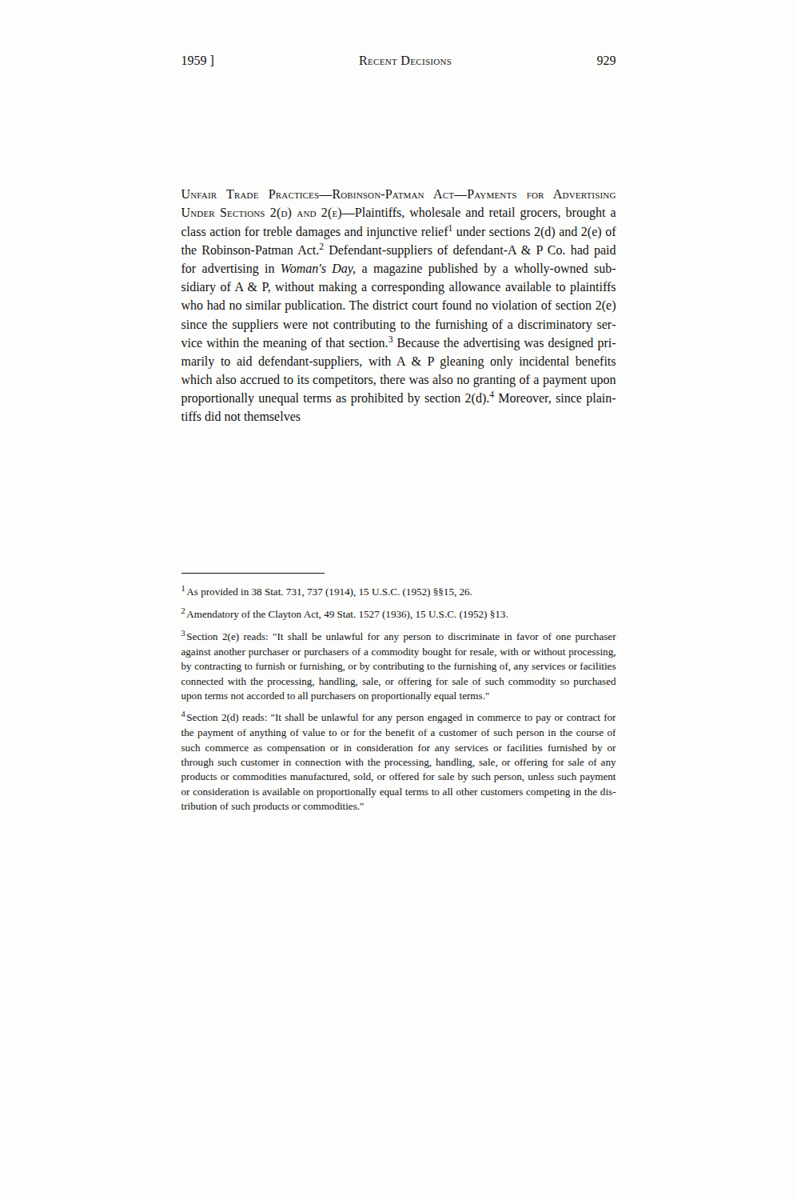1959 ] Recent Decisions 929
Unfair Trade Practices—Robinson-Patman Act—Payments for Advertising Under Sections 2(d) and 2(e)—Plaintiffs, wholesale and retail grocers, brought a class action for treble damages and injunctive relief1 under sections 2(d) and 2(e) of the Robinson-Patman Act.2 Defendant-suppliers of defendant-A & P Co. had paid for advertising in Woman's Day, a magazine published by a wholly-owned subsidiary of A & P, without making a corresponding allowance available to plaintiffs who had no similar publication. The district court found no violation of section 2(e) since the suppliers were not contributing to the furnishing of a discriminatory service within the meaning of that section.3 Because the advertising was designed primarily to aid defendant-suppliers, with A & P gleaning only incidental benefits which also accrued to its competitors, there was also no granting of a payment upon proportionally unequal terms as prohibited by section 2(d).4 Moreover, since plaintiffs did not themselves
1 As provided in 38 Stat. 731, 737 (1914), 15 U.S.C. (1952) §§15, 26.
2 Amendatory of the Clayton Act, 49 Stat. 1527 (1936), 15 U.S.C. (1952) §13.
3 Section 2(e) reads: "It shall be unlawful for any person to discriminate in favor of one purchaser against another purchaser or purchasers of a commodity bought for resale, with or without processing, by contracting to furnish or furnishing, or by contributing to the furnishing of, any services or facilities connected with the processing, handling, sale, or offering for sale of such commodity so purchased upon terms not accorded to all purchasers on proportionally equal terms."
4 Section 2(d) reads: "It shall be unlawful for any person engaged in commerce to pay or contract for the payment of anything of value to or for the benefit of a customer of such person in the course of such commerce as compensation or in consideration for any services or facilities furnished by or through such customer in connection with the processing, handling, sale, or offering for sale of any products or commodities manufactured, sold, or offered for sale by such person, unless such payment or consideration is available on proportionally equal terms to all other customers competing in the distribution of such products or commodities."